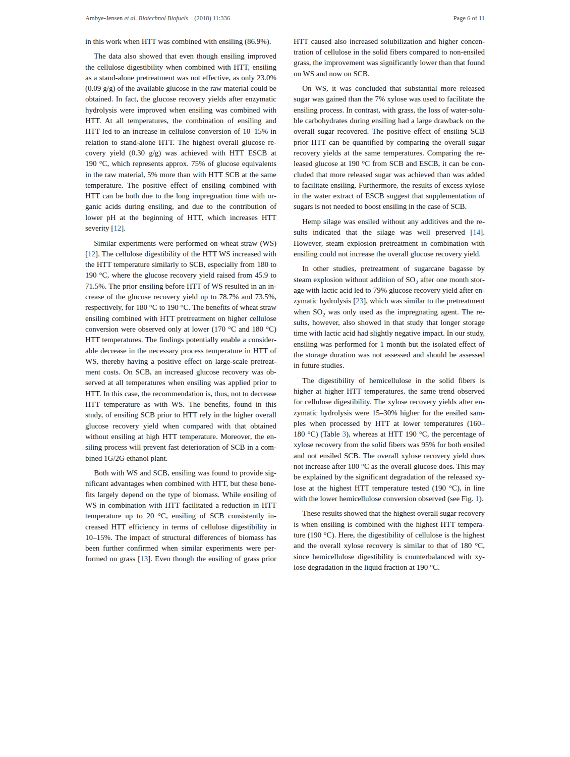Ambye-Jensen et al. Biotechnol Biofuels (2018) 11:336
Page 6 of 11
in this work when HTT was combined with ensiling (86.9%).
The data also showed that even though ensiling improved the cellulose digestibility when combined with HTT, ensiling as a stand-alone pretreatment was not effective, as only 23.0% (0.09 g/g) of the available glucose in the raw material could be obtained. In fact, the glucose recovery yields after enzymatic hydrolysis were improved when ensiling was combined with HTT. At all temperatures, the combination of ensiling and HTT led to an increase in cellulose conversion of 10–15% in relation to stand-alone HTT. The highest overall glucose recovery yield (0.30 g/g) was achieved with HTT ESCB at 190 °C, which represents approx. 75% of glucose equivalents in the raw material, 5% more than with HTT SCB at the same temperature. The positive effect of ensiling combined with HTT can be both due to the long impregnation time with organic acids during ensiling, and due to the contribution of lower pH at the beginning of HTT, which increases HTT severity [12].
Similar experiments were performed on wheat straw (WS) [12]. The cellulose digestibility of the HTT WS increased with the HTT temperature similarly to SCB, especially from 180 to 190 °C, where the glucose recovery yield raised from 45.9 to 71.5%. The prior ensiling before HTT of WS resulted in an increase of the glucose recovery yield up to 78.7% and 73.5%, respectively, for 180 °C to 190 °C. The benefits of wheat straw ensiling combined with HTT pretreatment on higher cellulose conversion were observed only at lower (170 °C and 180 °C) HTT temperatures. The findings potentially enable a considerable decrease in the necessary process temperature in HTT of WS, thereby having a positive effect on large-scale pretreatment costs. On SCB, an increased glucose recovery was observed at all temperatures when ensiling was applied prior to HTT. In this case, the recommendation is, thus, not to decrease HTT temperature as with WS. The benefits, found in this study, of ensiling SCB prior to HTT rely in the higher overall glucose recovery yield when compared with that obtained without ensiling at high HTT temperature. Moreover, the ensiling process will prevent fast deterioration of SCB in a combined 1G/2G ethanol plant.
Both with WS and SCB, ensiling was found to provide significant advantages when combined with HTT, but these benefits largely depend on the type of biomass. While ensiling of WS in combination with HTT facilitated a reduction in HTT temperature up to 20 °C, ensiling of SCB consistently increased HTT efficiency in terms of cellulose digestibility in 10–15%. The impact of structural differences of biomass has been further confirmed when similar experiments were performed on grass [13]. Even though the ensiling of grass prior HTT caused also increased solubilization and higher concentration of cellulose in the solid fibers compared to non-ensiled grass, the improvement was significantly lower than that found on WS and now on SCB.
On WS, it was concluded that substantial more released sugar was gained than the 7% xylose was used to facilitate the ensiling process. In contrast, with grass, the loss of water-soluble carbohydrates during ensiling had a large drawback on the overall sugar recovered. The positive effect of ensiling SCB prior HTT can be quantified by comparing the overall sugar recovery yields at the same temperatures. Comparing the released glucose at 190 °C from SCB and ESCB, it can be concluded that more released sugar was achieved than was added to facilitate ensiling. Furthermore, the results of excess xylose in the water extract of ESCB suggest that supplementation of sugars is not needed to boost ensiling in the case of SCB.
Hemp silage was ensiled without any additives and the results indicated that the silage was well preserved [14]. However, steam explosion pretreatment in combination with ensiling could not increase the overall glucose recovery yield.
In other studies, pretreatment of sugarcane bagasse by steam explosion without addition of SO2 after one month storage with lactic acid led to 79% glucose recovery yield after enzymatic hydrolysis [23], which was similar to the pretreatment when SO2 was only used as the impregnating agent. The results, however, also showed in that study that longer storage time with lactic acid had slightly negative impact. In our study, ensiling was performed for 1 month but the isolated effect of the storage duration was not assessed and should be assessed in future studies.
The digestibility of hemicellulose in the solid fibers is higher at higher HTT temperatures, the same trend observed for cellulose digestibility. The xylose recovery yields after enzymatic hydrolysis were 15–30% higher for the ensiled samples when processed by HTT at lower temperatures (160–180 °C) (Table 3), whereas at HTT 190 °C, the percentage of xylose recovery from the solid fibers was 95% for both ensiled and not ensiled SCB. The overall xylose recovery yield does not increase after 180 °C as the overall glucose does. This may be explained by the significant degradation of the released xylose at the highest HTT temperature tested (190 °C), in line with the lower hemicellulose conversion observed (see Fig. 1).
These results showed that the highest overall sugar recovery is when ensiling is combined with the highest HTT temperature (190 °C). Here, the digestibility of cellulose is the highest and the overall xylose recovery is similar to that of 180 °C, since hemicellulose digestibility is counterbalanced with xylose degradation in the liquid fraction at 190 °C.